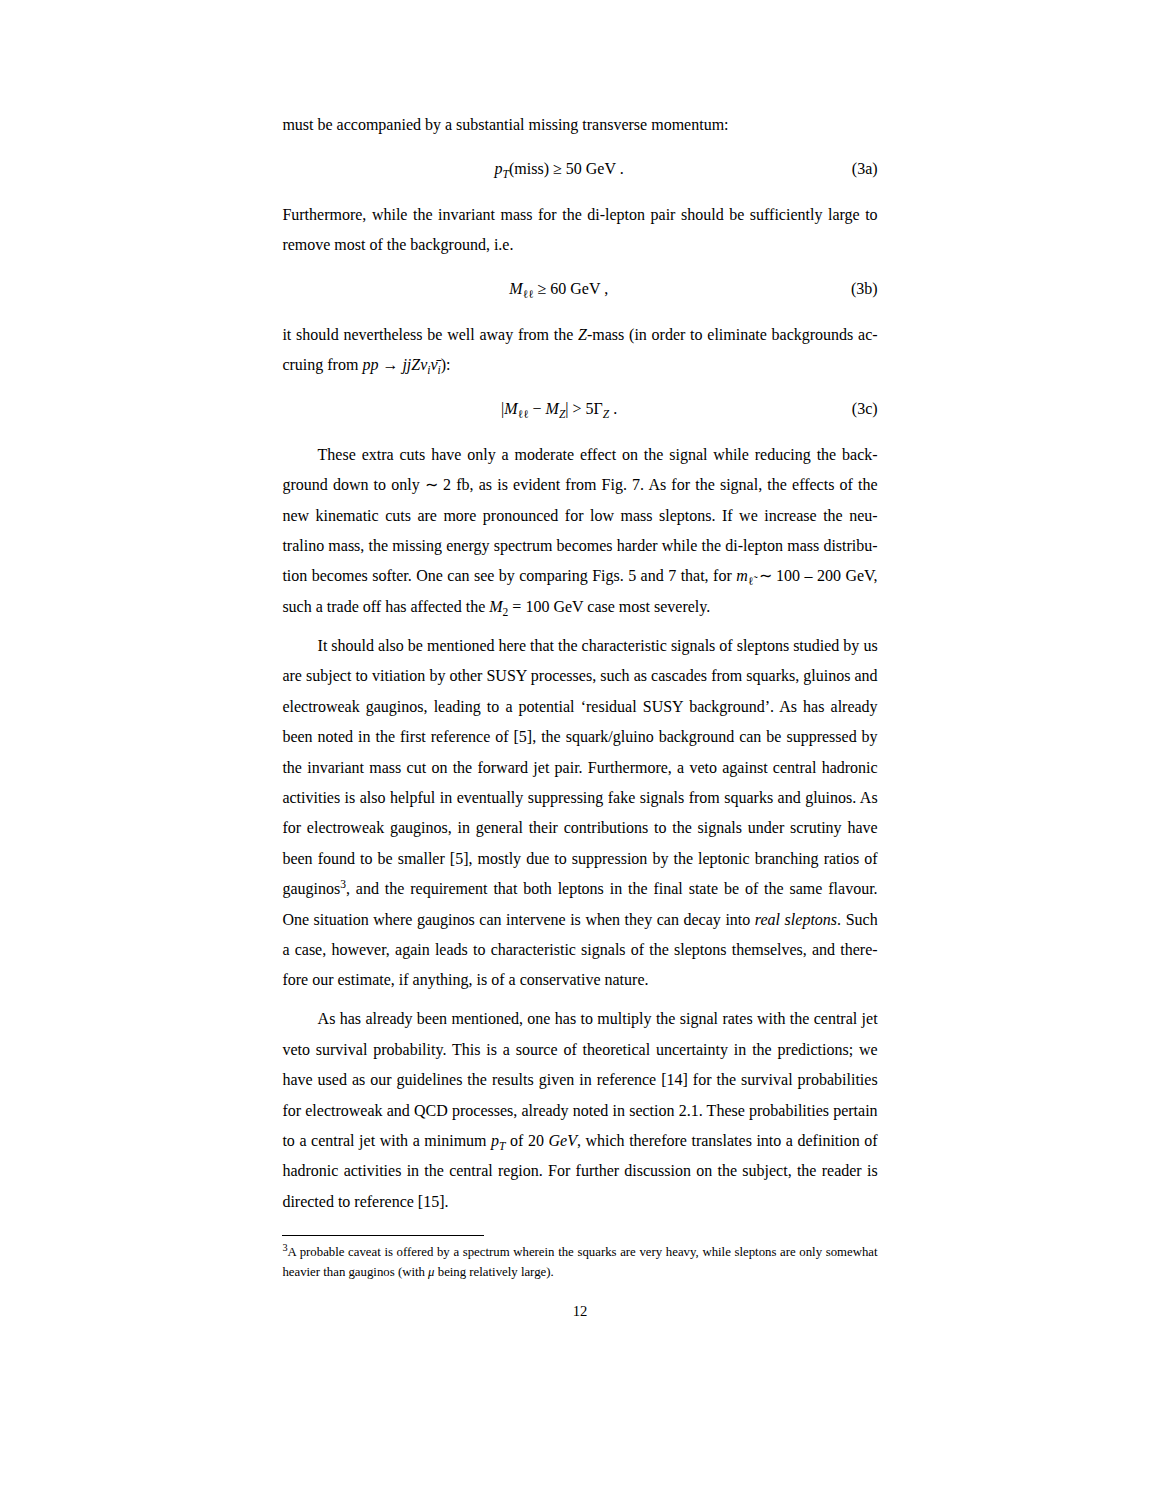must be accompanied by a substantial missing transverse momentum:
pT(miss) ≥ 50 GeV .
(3a)
Furthermore, while the invariant mass for the di-lepton pair should be sufficiently large to remove most of the background, i.e.
Mℓℓ ≥ 60 GeV ,
(3b)
it should nevertheless be well away from the Z-mass (in order to eliminate backgrounds accruing from pp → jjZνiν̄i):
|Mℓℓ − MZ| > 5ΓZ .
(3c)
These extra cuts have only a moderate effect on the signal while reducing the background down to only ∼ 2 fb, as is evident from Fig. 7. As for the signal, the effects of the new kinematic cuts are more pronounced for low mass sleptons. If we increase the neutralino mass, the missing energy spectrum becomes harder while the di-lepton mass distribution becomes softer. One can see by comparing Figs. 5 and 7 that, for mℓ̃ ∼ 100 – 200 GeV, such a trade off has affected the M2 = 100 GeV case most severely.
It should also be mentioned here that the characteristic signals of sleptons studied by us are subject to vitiation by other SUSY processes, such as cascades from squarks, gluinos and electroweak gauginos, leading to a potential ‘residual SUSY background’. As has already been noted in the first reference of [5], the squark/gluino background can be suppressed by the invariant mass cut on the forward jet pair. Furthermore, a veto against central hadronic activities is also helpful in eventually suppressing fake signals from squarks and gluinos. As for electroweak gauginos, in general their contributions to the signals under scrutiny have been found to be smaller [5], mostly due to suppression by the leptonic branching ratios of gauginos3, and the requirement that both leptons in the final state be of the same flavour. One situation where gauginos can intervene is when they can decay into real sleptons. Such a case, however, again leads to characteristic signals of the sleptons themselves, and therefore our estimate, if anything, is of a conservative nature.
As has already been mentioned, one has to multiply the signal rates with the central jet veto survival probability. This is a source of theoretical uncertainty in the predictions; we have used as our guidelines the results given in reference [14] for the survival probabilities for electroweak and QCD processes, already noted in section 2.1. These probabilities pertain to a central jet with a minimum pT of 20 GeV, which therefore translates into a definition of hadronic activities in the central region. For further discussion on the subject, the reader is directed to reference [15].
3A probable caveat is offered by a spectrum wherein the squarks are very heavy, while sleptons are only somewhat heavier than gauginos (with μ being relatively large).
12